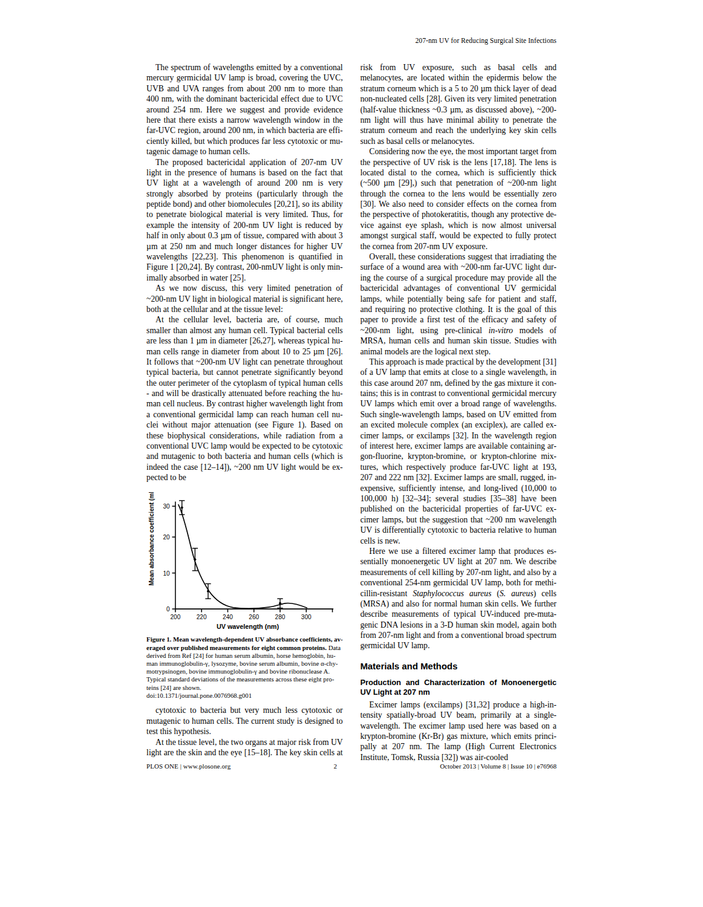207-nm UV for Reducing Surgical Site Infections
The spectrum of wavelengths emitted by a conventional mercury germicidal UV lamp is broad, covering the UVC, UVB and UVA ranges from about 200 nm to more than 400 nm, with the dominant bactericidal effect due to UVC around 254 nm. Here we suggest and provide evidence here that there exists a narrow wavelength window in the far-UVC region, around 200 nm, in which bacteria are efficiently killed, but which produces far less cytotoxic or mutagenic damage to human cells.
The proposed bactericidal application of 207-nm UV light in the presence of humans is based on the fact that UV light at a wavelength of around 200 nm is very strongly absorbed by proteins (particularly through the peptide bond) and other biomolecules [20,21], so its ability to penetrate biological material is very limited. Thus, for example the intensity of 200-nm UV light is reduced by half in only about 0.3 µm of tissue, compared with about 3 µm at 250 nm and much longer distances for higher UV wavelengths [22,23]. This phenomenon is quantified in Figure 1 [20,24]. By contrast, 200-nmUV light is only minimally absorbed in water [25].
As we now discuss, this very limited penetration of ~200-nm UV light in biological material is significant here, both at the cellular and at the tissue level:
At the cellular level, bacteria are, of course, much smaller than almost any human cell. Typical bacterial cells are less than 1 µm in diameter [26,27], whereas typical human cells range in diameter from about 10 to 25 µm [26]. It follows that ~200-nm UV light can penetrate throughout typical bacteria, but cannot penetrate significantly beyond the outer perimeter of the cytoplasm of typical human cells - and will be drastically attenuated before reaching the human cell nucleus. By contrast higher wavelength light from a conventional germicidal lamp can reach human cell nuclei without major attenuation (see Figure 1). Based on these biophysical considerations, while radiation from a conventional UVC lamp would be expected to be cytotoxic and mutagenic to both bacteria and human cells (which is indeed the case [12–14]), ~200 nm UV light would be expected to be
Mean absorbance coefficient (ml / mg x cm) UV wavelength (nm) 200 220 240 260 280 300 0 10 20 30
Figure 1. Mean wavelength-dependent UV absorbance coefficients, averaged over published measurements for eight common proteins. Data derived from Ref [24] for human serum albumin, horse hemoglobin, human immunoglobulin-γ, lysozyme, bovine serum albumin, bovine α-chymotrypsinogen, bovine immunoglobulin-γ and bovine ribonuclease A. Typical standard deviations of the measurements across these eight proteins [24] are shown.
doi:10.1371/journal.pone.0076968.g001
cytotoxic to bacteria but very much less cytotoxic or mutagenic to human cells. The current study is designed to test this hypothesis.
At the tissue level, the two organs at major risk from UV light are the skin and the eye [15–18]. The key skin cells at risk from UV exposure, such as basal cells and melanocytes, are located within the epidermis below the stratum corneum which is a 5 to 20 µm thick layer of dead non-nucleated cells [28]. Given its very limited penetration (half-value thickness ~0.3 µm, as discussed above), ~200-nm light will thus have minimal ability to penetrate the stratum corneum and reach the underlying key skin cells such as basal cells or melanocytes.
Considering now the eye, the most important target from the perspective of UV risk is the lens [17,18]. The lens is located distal to the cornea, which is sufficiently thick (~500 µm [29],) such that penetration of ~200-nm light through the cornea to the lens would be essentially zero [30]. We also need to consider effects on the cornea from the perspective of photokeratitis, though any protective device against eye splash, which is now almost universal amongst surgical staff, would be expected to fully protect the cornea from 207-nm UV exposure.
Overall, these considerations suggest that irradiating the surface of a wound area with ~200-nm far-UVC light during the course of a surgical procedure may provide all the bactericidal advantages of conventional UV germicidal lamps, while potentially being safe for patient and staff, and requiring no protective clothing. It is the goal of this paper to provide a first test of the efficacy and safety of ~200-nm light, using pre-clinical in-vitro models of MRSA, human cells and human skin tissue. Studies with animal models are the logical next step.
This approach is made practical by the development [31] of a UV lamp that emits at close to a single wavelength, in this case around 207 nm, defined by the gas mixture it contains; this is in contrast to conventional germicidal mercury UV lamps which emit over a broad range of wavelengths. Such single-wavelength lamps, based on UV emitted from an excited molecule complex (an exciplex), are called excimer lamps, or excilamps [32]. In the wavelength region of interest here, excimer lamps are available containing argon-fluorine, krypton-bromine, or krypton-chlorine mixtures, which respectively produce far-UVC light at 193, 207 and 222 nm [32]. Excimer lamps are small, rugged, inexpensive, sufficiently intense, and long-lived (10,000 to 100,000 h) [32–34]; several studies [35–38] have been published on the bactericidal properties of far-UVC excimer lamps, but the suggestion that ~200 nm wavelength UV is differentially cytotoxic to bacteria relative to human cells is new.
Here we use a filtered excimer lamp that produces essentially monoenergetic UV light at 207 nm. We describe measurements of cell killing by 207-nm light, and also by a conventional 254-nm germicidal UV lamp, both for methicillin-resistant Staphylococcus aureus (S. aureus) cells (MRSA) and also for normal human skin cells. We further describe measurements of typical UV-induced pre-mutagenic DNA lesions in a 3-D human skin model, again both from 207-nm light and from a conventional broad spectrum germicidal UV lamp.
Materials and Methods
Production and Characterization of Monoenergetic UV Light at 207 nm
Excimer lamps (excilamps) [31,32] produce a high-intensity spatially-broad UV beam, primarily at a single-wavelength. The excimer lamp used here was based on a krypton-bromine (Kr-Br) gas mixture, which emits principally at 207 nm. The lamp (High Current Electronics Institute, Tomsk, Russia [32]) was air-cooled
PLOS ONE | www.plosone.org
2
October 2013 | Volume 8 | Issue 10 | e76968